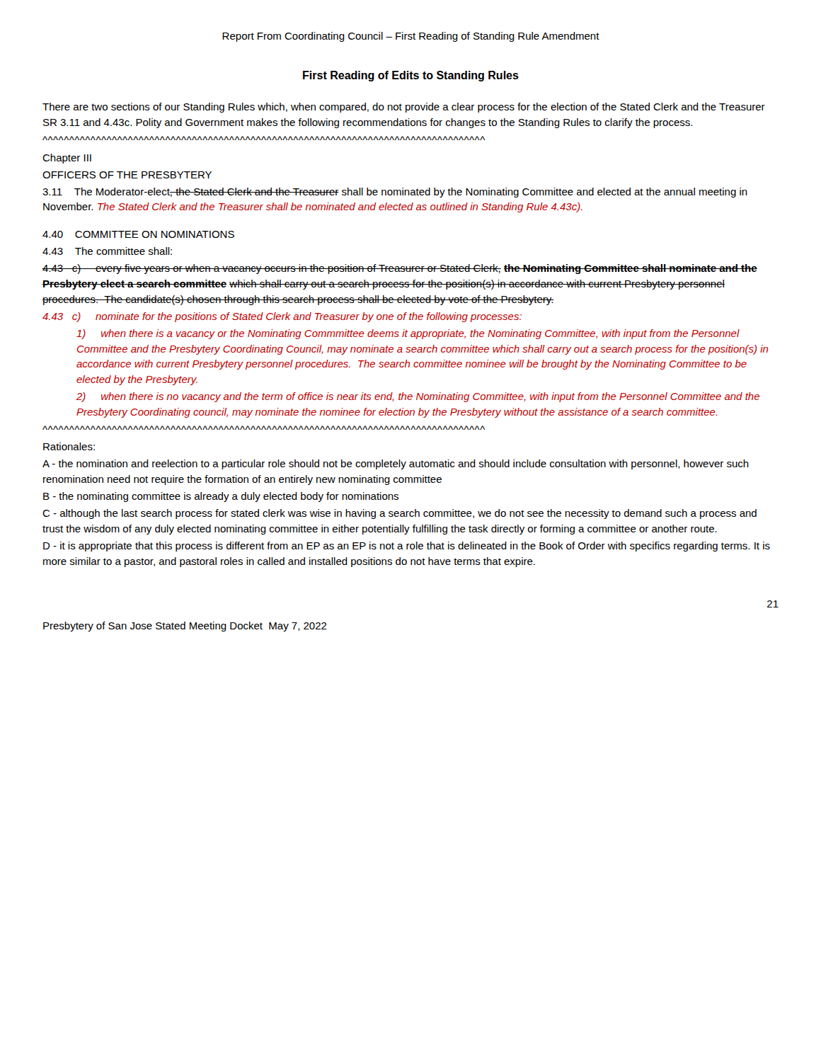Report From Coordinating Council – First Reading of Standing Rule Amendment
First Reading of Edits to Standing Rules
There are two sections of our Standing Rules which, when compared, do not provide a clear process for the election of the Stated Clerk and the Treasurer SR 3.11 and 4.43c. Polity and Government makes the following recommendations for changes to the Standing Rules to clarify the process.
^^^^^^^^^^^^^^^^^^^^^^^^^^^^^^^^^^^^^^^^^^^^^^^^^^^^^^^^^^^^^^^^^^^^^^^^^^^^^^^^^^^
Chapter III
OFFICERS OF THE PRESBYTERY
3.11 The Moderator-elect, the Stated Clerk and the Treasurer shall be nominated by the Nominating Committee and elected at the annual meeting in November. The Stated Clerk and the Treasurer shall be nominated and elected as outlined in Standing Rule 4.43c).
4.40 COMMITTEE ON NOMINATIONS
4.43 The committee shall:
4.43 c) every five years or when a vacancy occurs in the position of Treasurer or Stated Clerk, the Nominating Committee shall nominate and the Presbytery elect a search committee which shall carry out a search process for the position(s) in accordance with current Presbytery personnel procedures. The candidate(s) chosen through this search process shall be elected by vote of the Presbytery.
4.43 c) nominate for the positions of Stated Clerk and Treasurer by one of the following processes:
1) when there is a vacancy or the Nominating Commmittee deems it appropriate, the Nominating Committee, with input from the Personnel Committee and the Presbytery Coordinating Council, may nominate a search committee which shall carry out a search process for the position(s) in accordance with current Presbytery personnel procedures. The search committee nominee will be brought by the Nominating Committee to be elected by the Presbytery.
2) when there is no vacancy and the term of office is near its end, the Nominating Committee, with input from the Personnel Committee and the Presbytery Coordinating council, may nominate the nominee for election by the Presbytery without the assistance of a search committee.
^^^^^^^^^^^^^^^^^^^^^^^^^^^^^^^^^^^^^^^^^^^^^^^^^^^^^^^^^^^^^^^^^^^^^^^^^^^^^^^^^^^
Rationales:
A - the nomination and reelection to a particular role should not be completely automatic and should include consultation with personnel, however such renomination need not require the formation of an entirely new nominating committee
B - the nominating committee is already a duly elected body for nominations
C - although the last search process for stated clerk was wise in having a search committee, we do not see the necessity to demand such a process and trust the wisdom of any duly elected nominating committee in either potentially fulfilling the task directly or forming a committee or another route.
D - it is appropriate that this process is different from an EP as an EP is not a role that is delineated in the Book of Order with specifics regarding terms. It is more similar to a pastor, and pastoral roles in called and installed positions do not have terms that expire.
21
Presbytery of San Jose Stated Meeting Docket May 7, 2022